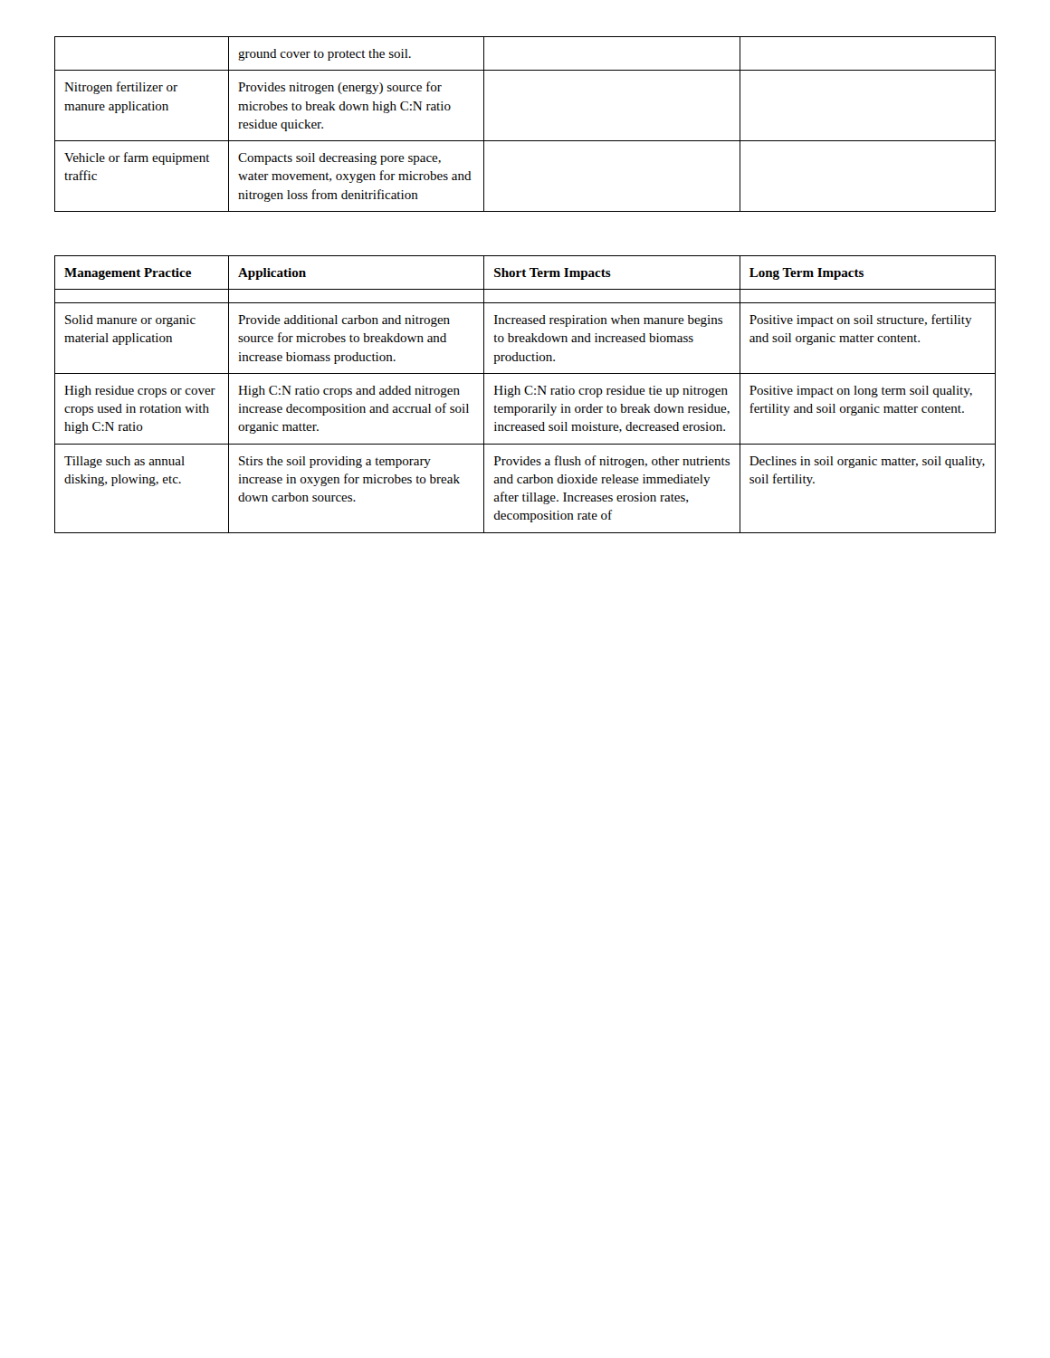| | ground cover to protect the soil. | | |
| Nitrogen fertilizer or manure application | Provides nitrogen (energy) source for microbes to break down high C:N ratio residue quicker. | | |
| Vehicle or farm equipment traffic | Compacts soil decreasing pore space, water movement, oxygen for microbes and nitrogen loss from denitrification | | |
| Management Practice | Application | Short Term Impacts | Long Term Impacts |
| --- | --- | --- | --- |
| Solid manure or organic material application | Provide additional carbon and nitrogen source for microbes to breakdown and increase biomass production. | Increased respiration when manure begins to breakdown and increased biomass production. | Positive impact on soil structure, fertility and soil organic matter content. |
| High residue crops or cover crops used in rotation with high C:N ratio | High C:N ratio crops and added nitrogen increase decomposition and accrual of soil organic matter. | High C:N ratio crop residue tie up nitrogen temporarily in order to break down residue, increased soil moisture, decreased erosion. | Positive impact on long term soil quality, fertility and soil organic matter content. |
| Tillage such as annual disking, plowing, etc. | Stirs the soil providing a temporary increase in oxygen for microbes to break down carbon sources. | Provides a flush of nitrogen, other nutrients and carbon dioxide release immediately after tillage. Increases erosion rates, decomposition rate of | Declines in soil organic matter, soil quality, soil fertility. |